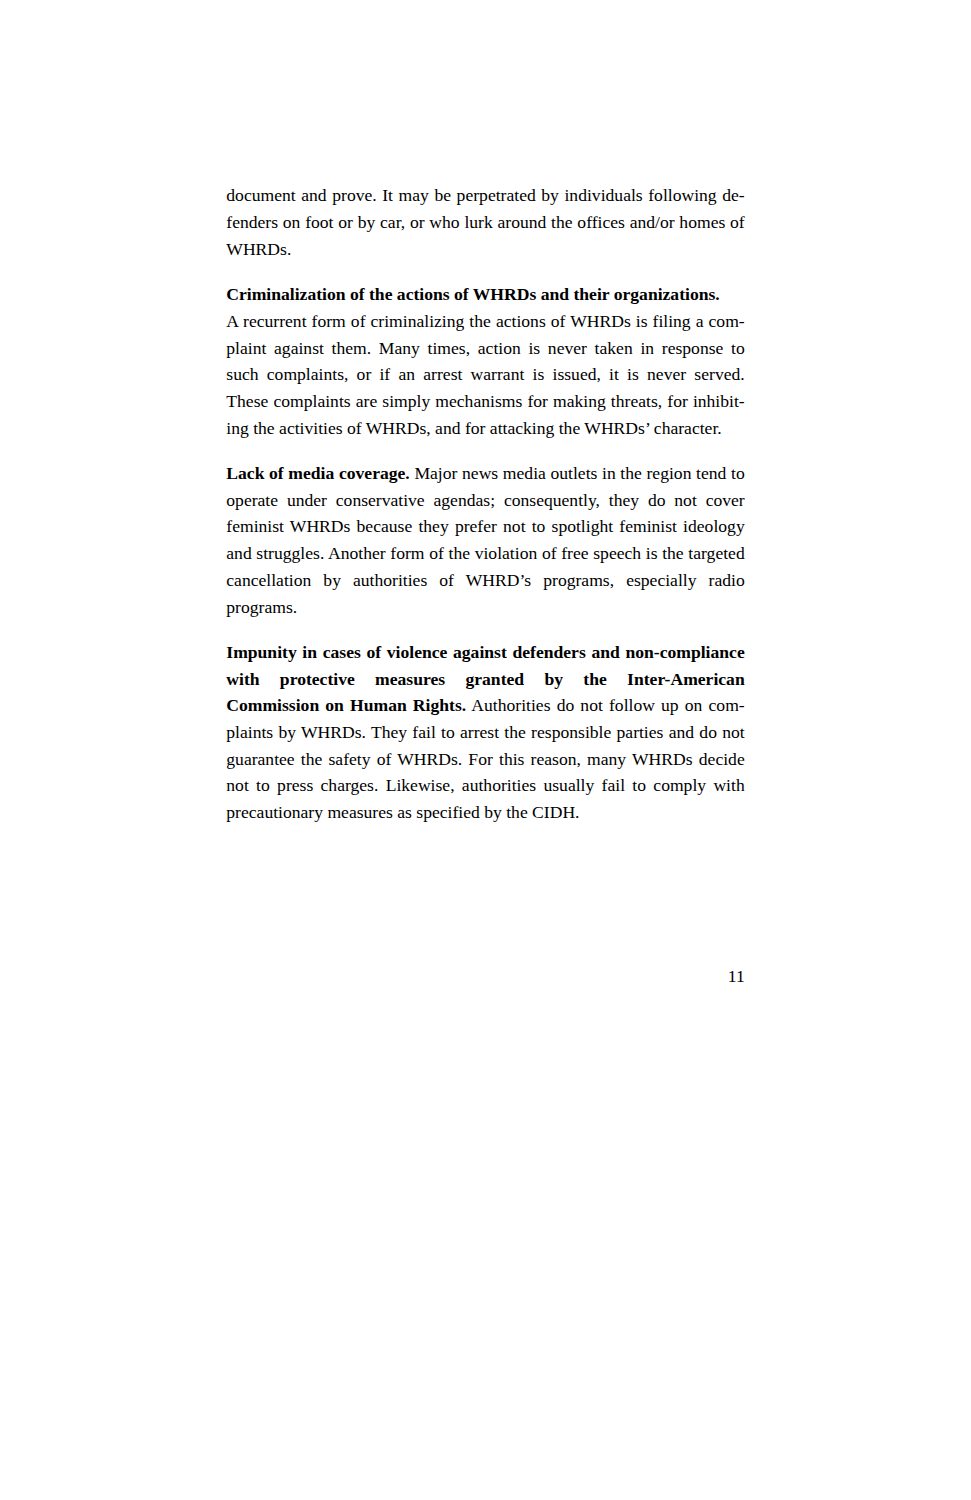document and prove. It may be perpetrated by individuals following defenders on foot or by car, or who lurk around the offices and/or homes of WHRDs.
Criminalization of the actions of WHRDs and their organizations.
A recurrent form of criminalizing the actions of WHRDs is filing a complaint against them. Many times, action is never taken in response to such complaints, or if an arrest warrant is issued, it is never served. These complaints are simply mechanisms for making threats, for inhibiting the activities of WHRDs, and for attacking the WHRDs’ character.
Lack of media coverage. Major news media outlets in the region tend to operate under conservative agendas; consequently, they do not cover feminist WHRDs because they prefer not to spotlight feminist ideology and struggles. Another form of the violation of free speech is the targeted cancellation by authorities of WHRD’s programs, especially radio programs.
Impunity in cases of violence against defenders and non-compliance with protective measures granted by the Inter-American Commission on Human Rights. Authorities do not follow up on complaints by WHRDs. They fail to arrest the responsible parties and do not guarantee the safety of WHRDs. For this reason, many WHRDs decide not to press charges. Likewise, authorities usually fail to comply with precautionary measures as specified by the CIDH.
11